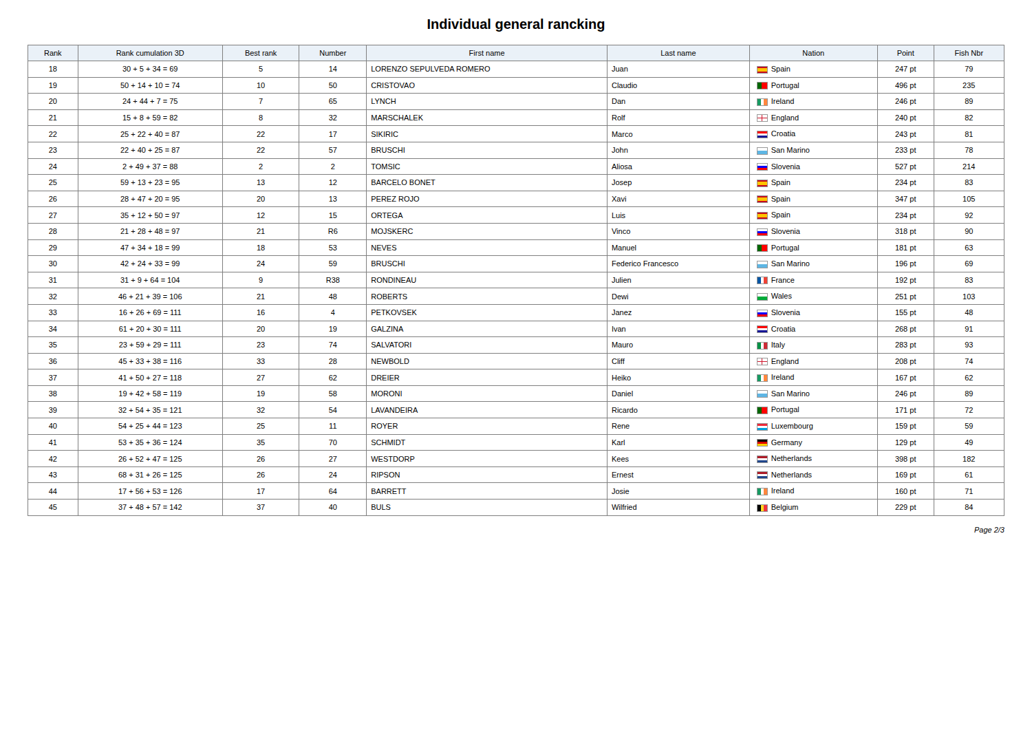Individual general rancking
| Rank | Rank cumulation 3D | Best rank | Number | First name | Last name | Nation | Point | Fish Nbr |
| --- | --- | --- | --- | --- | --- | --- | --- | --- |
| 18 | 30 + 5 + 34 = 69 | 5 | 14 | LORENZO SEPULVEDA ROMERO | Juan | Spain | 247 pt | 79 |
| 19 | 50 + 14 + 10 = 74 | 10 | 50 | CRISTOVAO | Claudio | Portugal | 496 pt | 235 |
| 20 | 24 + 44 + 7 = 75 | 7 | 65 | LYNCH | Dan | Ireland | 246 pt | 89 |
| 21 | 15 + 8 + 59 = 82 | 8 | 32 | MARSCHALEK | Rolf | England | 240 pt | 82 |
| 22 | 25 + 22 + 40 = 87 | 22 | 17 | SIKIRIC | Marco | Croatia | 243 pt | 81 |
| 23 | 22 + 40 + 25 = 87 | 22 | 57 | BRUSCHI | John | San Marino | 233 pt | 78 |
| 24 | 2 + 49 + 37 = 88 | 2 | 2 | TOMSIC | Aliosa | Slovenia | 527 pt | 214 |
| 25 | 59 + 13 + 23 = 95 | 13 | 12 | BARCELO BONET | Josep | Spain | 234 pt | 83 |
| 26 | 28 + 47 + 20 = 95 | 20 | 13 | PEREZ ROJO | Xavi | Spain | 347 pt | 105 |
| 27 | 35 + 12 + 50 = 97 | 12 | 15 | ORTEGA | Luis | Spain | 234 pt | 92 |
| 28 | 21 + 28 + 48 = 97 | 21 | R6 | MOJSKERC | Vinco | Slovenia | 318 pt | 90 |
| 29 | 47 + 34 + 18 = 99 | 18 | 53 | NEVES | Manuel | Portugal | 181 pt | 63 |
| 30 | 42 + 24 + 33 = 99 | 24 | 59 | BRUSCHI | Federico Francesco | San Marino | 196 pt | 69 |
| 31 | 31 + 9 + 64 = 104 | 9 | R38 | RONDINEAU | Julien | France | 192 pt | 83 |
| 32 | 46 + 21 + 39 = 106 | 21 | 48 | ROBERTS | Dewi | Wales | 251 pt | 103 |
| 33 | 16 + 26 + 69 = 111 | 16 | 4 | PETKOVSEK | Janez | Slovenia | 155 pt | 48 |
| 34 | 61 + 20 + 30 = 111 | 20 | 19 | GALZINA | Ivan | Croatia | 268 pt | 91 |
| 35 | 23 + 59 + 29 = 111 | 23 | 74 | SALVATORI | Mauro | Italy | 283 pt | 93 |
| 36 | 45 + 33 + 38 = 116 | 33 | 28 | NEWBOLD | Cliff | England | 208 pt | 74 |
| 37 | 41 + 50 + 27 = 118 | 27 | 62 | DREIER | Heiko | Ireland | 167 pt | 62 |
| 38 | 19 + 42 + 58 = 119 | 19 | 58 | MORONI | Daniel | San Marino | 246 pt | 89 |
| 39 | 32 + 54 + 35 = 121 | 32 | 54 | LAVANDEIRA | Ricardo | Portugal | 171 pt | 72 |
| 40 | 54 + 25 + 44 = 123 | 25 | 11 | ROYER | Rene | Luxembourg | 159 pt | 59 |
| 41 | 53 + 35 + 36 = 124 | 35 | 70 | SCHMIDT | Karl | Germany | 129 pt | 49 |
| 42 | 26 + 52 + 47 = 125 | 26 | 27 | WESTDORP | Kees | Netherlands | 398 pt | 182 |
| 43 | 68 + 31 + 26 = 125 | 26 | 24 | RIPSON | Ernest | Netherlands | 169 pt | 61 |
| 44 | 17 + 56 + 53 = 126 | 17 | 64 | BARRETT | Josie | Ireland | 160 pt | 71 |
| 45 | 37 + 48 + 57 = 142 | 37 | 40 | BULS | Wilfried | Belgium | 229 pt | 84 |
Page 2/3